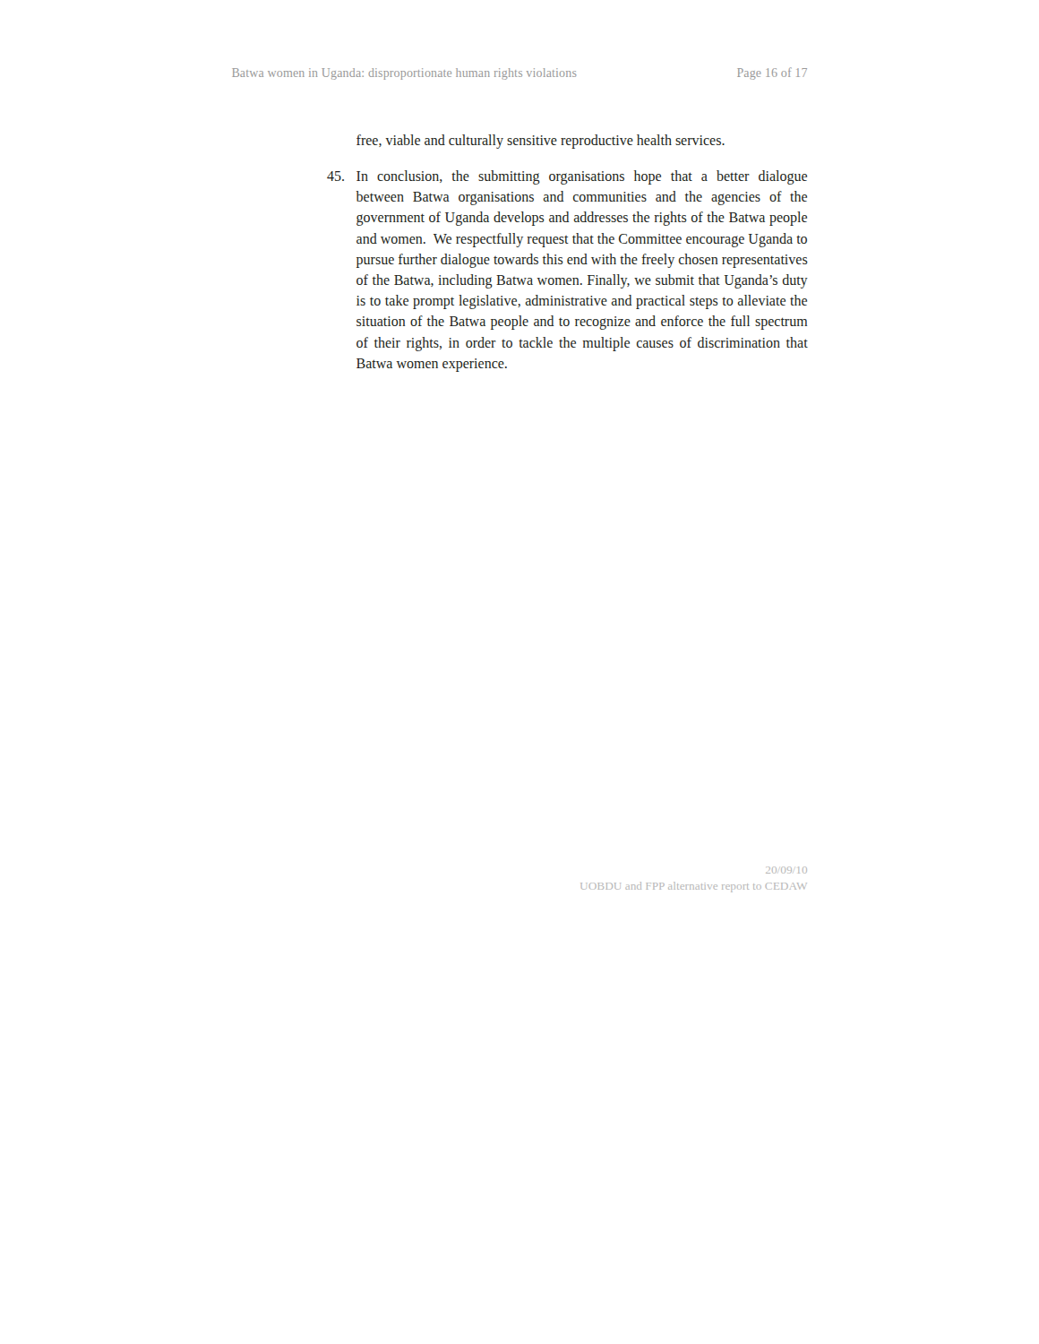Batwa women in Uganda: disproportionate human rights violations Page 16 of 17
free, viable and culturally sensitive reproductive health services.
45. In conclusion, the submitting organisations hope that a better dialogue between Batwa organisations and communities and the agencies of the government of Uganda develops and addresses the rights of the Batwa people and women. We respectfully request that the Committee encourage Uganda to pursue further dialogue towards this end with the freely chosen representatives of the Batwa, including Batwa women. Finally, we submit that Uganda’s duty is to take prompt legislative, administrative and practical steps to alleviate the situation of the Batwa people and to recognize and enforce the full spectrum of their rights, in order to tackle the multiple causes of discrimination that Batwa women experience.
20/09/10 UOBDU and FPP alternative report to CEDAW